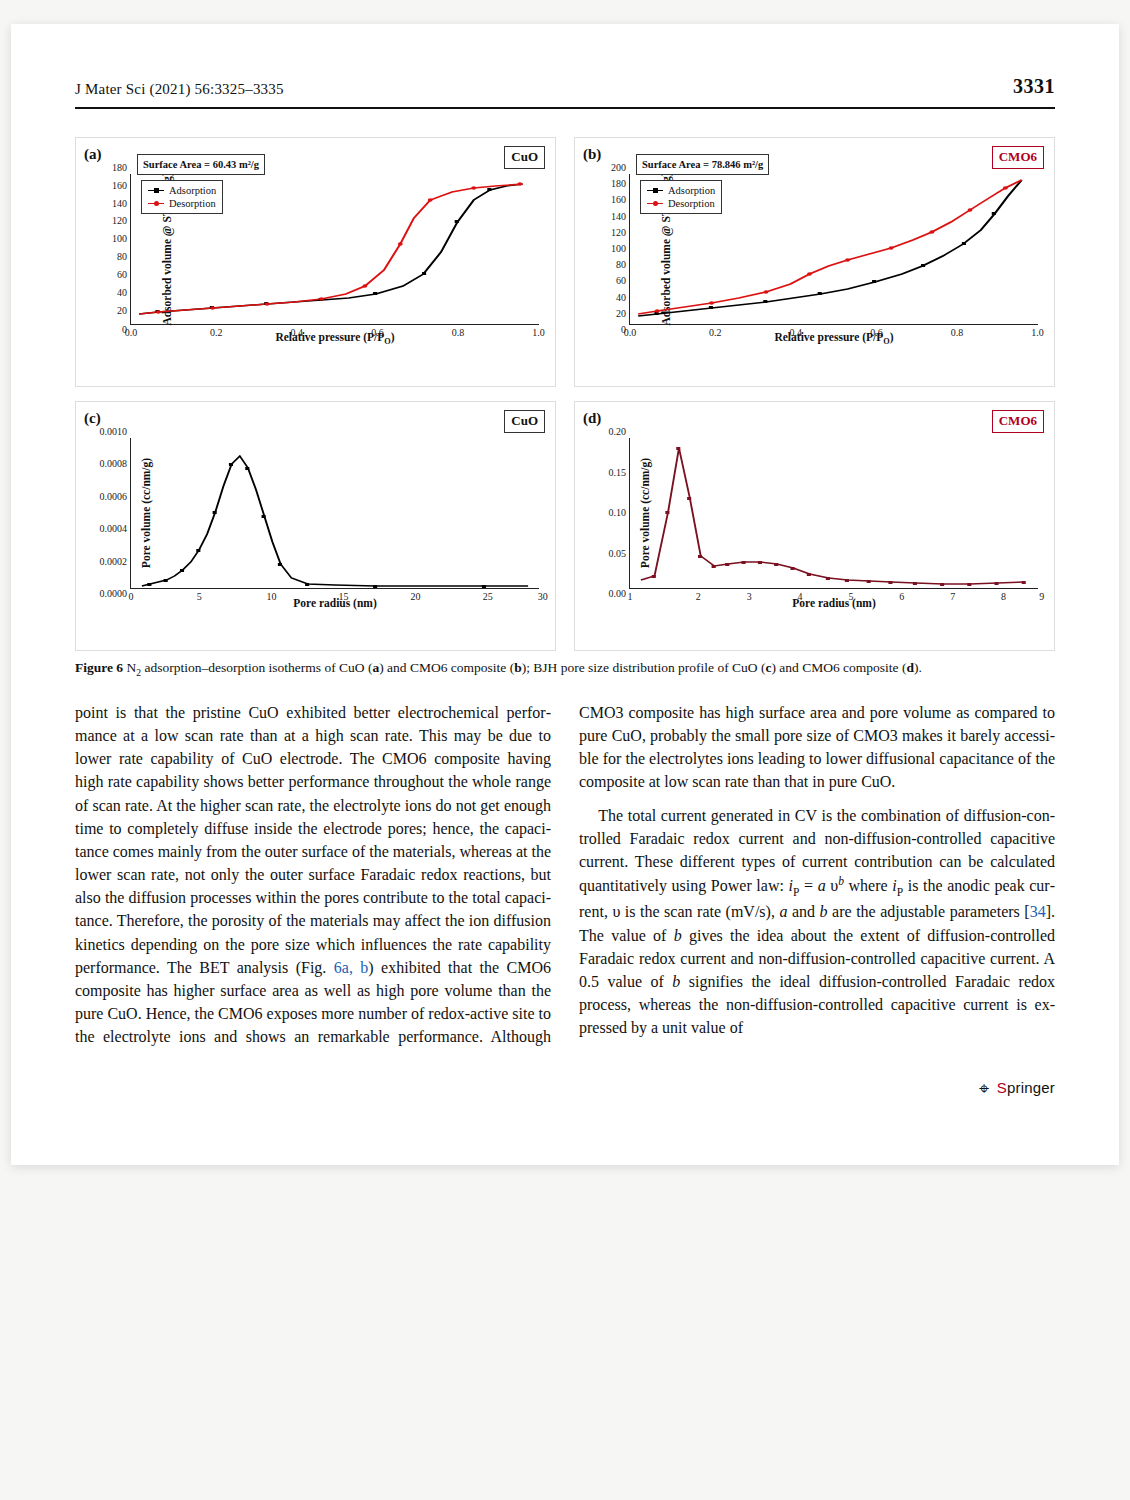J Mater Sci (2021) 56:3325–3335
3331
(a) CuO
Adsorbed volume @ STP (cc/g)
180 160 140 120 100 80 60 40 20 0
0.0 0.2 0.4 0.6 0.8 1.0
Surface Area = 60.43 m²/g
Adsorption
Desorption
Relative pressure (P/PO)
(b) CMO6
Adsorbed volume @ STP (cc/g)
200 180 160 140 120 100 80 60 40 20 0
0.0 0.2 0.4 0.6 0.8 1.0
Surface Area = 78.846 m²/g
Adsorption
Desorption
Relative pressure (P/PO)
(c) CuO
Pore volume (cc/nm/g)
0.0010 0.0008 0.0006 0.0004 0.0002 0.0000
0 5 10 15 20 25 30
Pore radius (nm)
(d) CMO6
Pore volume (cc/nm/g)
0.20 0.15 0.10 0.05 0.00
1 2 3 4 5 6 7 8 9
Pore radius (nm)
Figure 6 N2 adsorption–desorption isotherms of CuO (a) and CMO6 composite (b); BJH pore size distribution profile of CuO (c) and CMO6 composite (d).
point is that the pristine CuO exhibited better electrochemical performance at a low scan rate than at a high scan rate. This may be due to lower rate capability of CuO electrode. The CMO6 composite having high rate capability shows better performance throughout the whole range of scan rate. At the higher scan rate, the electrolyte ions do not get enough time to completely diffuse inside the electrode pores; hence, the capacitance comes mainly from the outer surface of the materials, whereas at the lower scan rate, not only the outer surface Faradaic redox reactions, but also the diffusion processes within the pores contribute to the total capacitance. Therefore, the porosity of the materials may affect the ion diffusion kinetics depending on the pore size which influences the rate capability performance. The BET analysis (Fig. 6a, b) exhibited that the CMO6 composite has higher surface area as well as high pore volume than the pure CuO. Hence, the CMO6 exposes more number of redox-active site to the electrolyte ions and shows an remarkable performance. Although CMO3 composite has high surface area and pore volume as compared to pure CuO, probably the small pore size of CMO3 makes it barely accessible for the electrolytes ions leading to lower diffusional capacitance of the composite at low scan rate than that in pure CuO.
The total current generated in CV is the combination of diffusion-controlled Faradaic redox current and non-diffusion-controlled capacitive current. These different types of current contribution can be calculated quantitatively using Power law: iP = a υb where iP is the anodic peak current, υ is the scan rate (mV/s), a and b are the adjustable parameters [34]. The value of b gives the idea about the extent of diffusion-controlled Faradaic redox current and non-diffusion-controlled capacitive current. A 0.5 value of b signifies the ideal diffusion-controlled Faradaic redox process, whereas the non-diffusion-controlled capacitive current is expressed by a unit value of
⌖ Springer